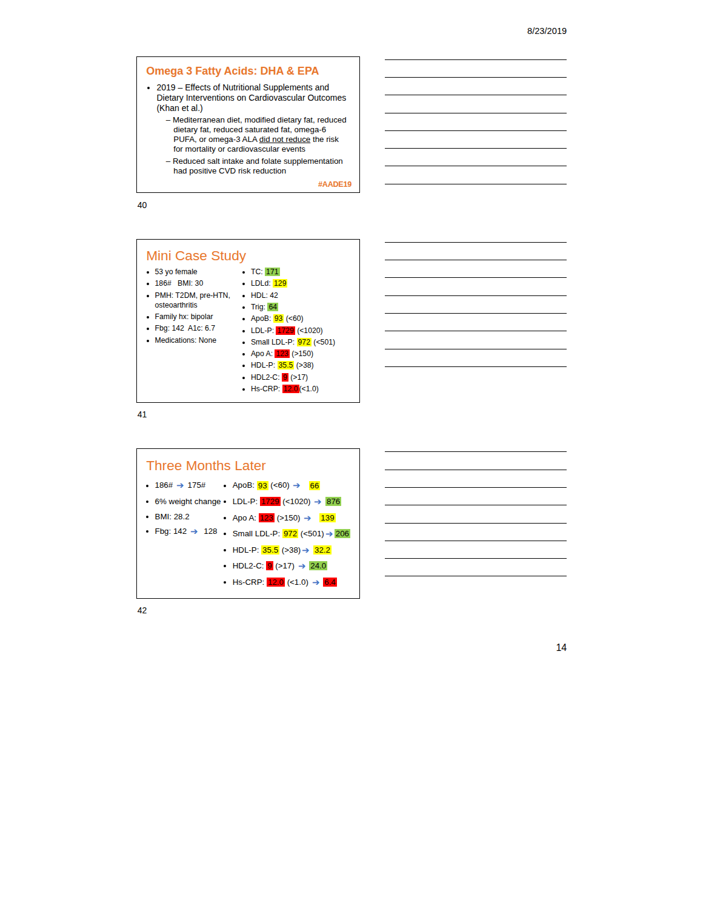8/23/2019
Omega 3 Fatty Acids: DHA & EPA
2019 – Effects of Nutritional Supplements and Dietary Interventions on Cardiovascular Outcomes (Khan et al.)
Mediterranean diet, modified dietary fat, reduced dietary fat, reduced saturated fat, omega-6 PUFA, or omega-3 ALA did not reduce the risk for mortality or cardiovascular events
Reduced salt intake and folate supplementation had positive CVD risk reduction
#AADE19
40
Mini Case Study
53 yo female
186# BMI: 30
PMH: T2DM, pre-HTN, osteoarthritis
Family hx: bipolar
Fbg: 142 A1c: 6.7
Medications: None
TC: 171
LDLd: 129
HDL: 42
Trig: 64
ApoB: 93 (<60)
LDL-P: 1729 (<1020)
Small LDL-P: 972 (<501)
Apo A: 123 (>150)
HDL-P: 35.5 (>38)
HDL2-C: 9 (>17)
Hs-CRP: 12.0(<1.0)
41
Three Months Later
186# ➔ 175#
6% weight change
BMI: 28.2
Fbg: 142 ➔ 128
ApoB: 93 (<60) ➔ 66
LDL-P: 1729 (<1020) ➔ 876
Apo A: 123 (>150) ➔ 139
Small LDL-P: 972 (<501)➔206
HDL-P: 35.5 (>38)➔ 32.2
HDL2-C: 9 (>17) ➔ 24.0
Hs-CRP: 12.0 (<1.0) ➔ 6.4
42
14